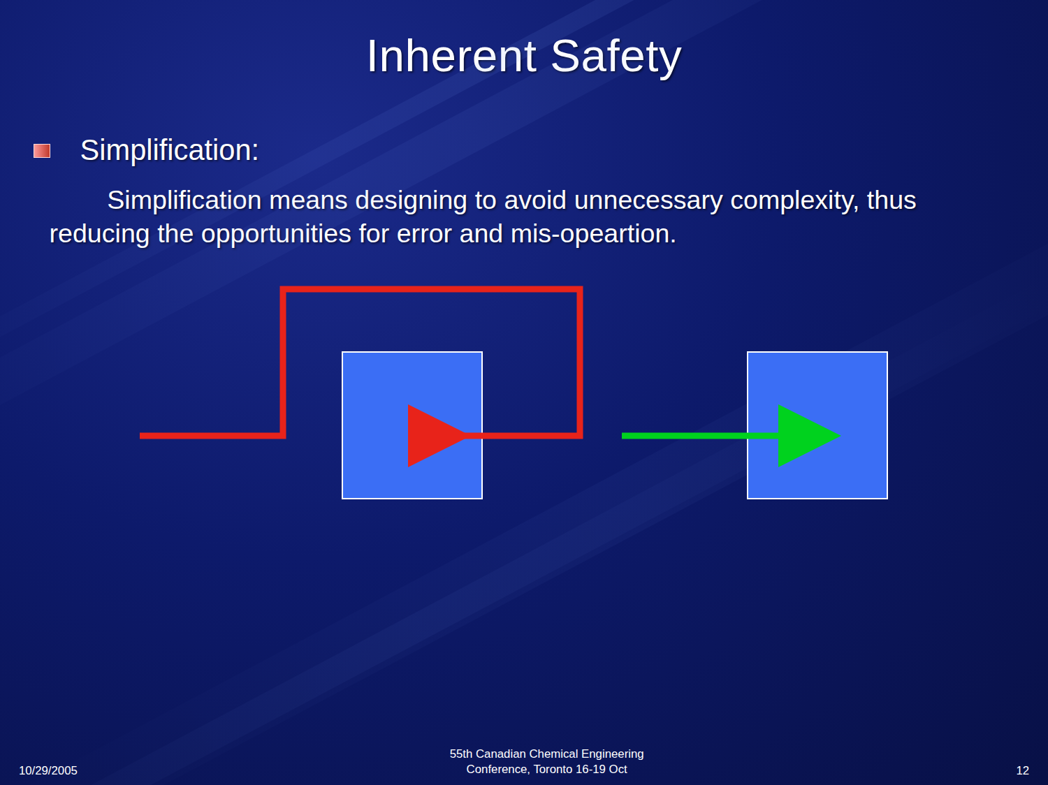Inherent Safety
Simplification:
Simplification means designing to avoid unnecessary complexity, thus reducing the opportunities for error and mis-opeartion.
10/29/2005
55th Canadian Chemical Engineering
Conference, Toronto 16-19 Oct
12